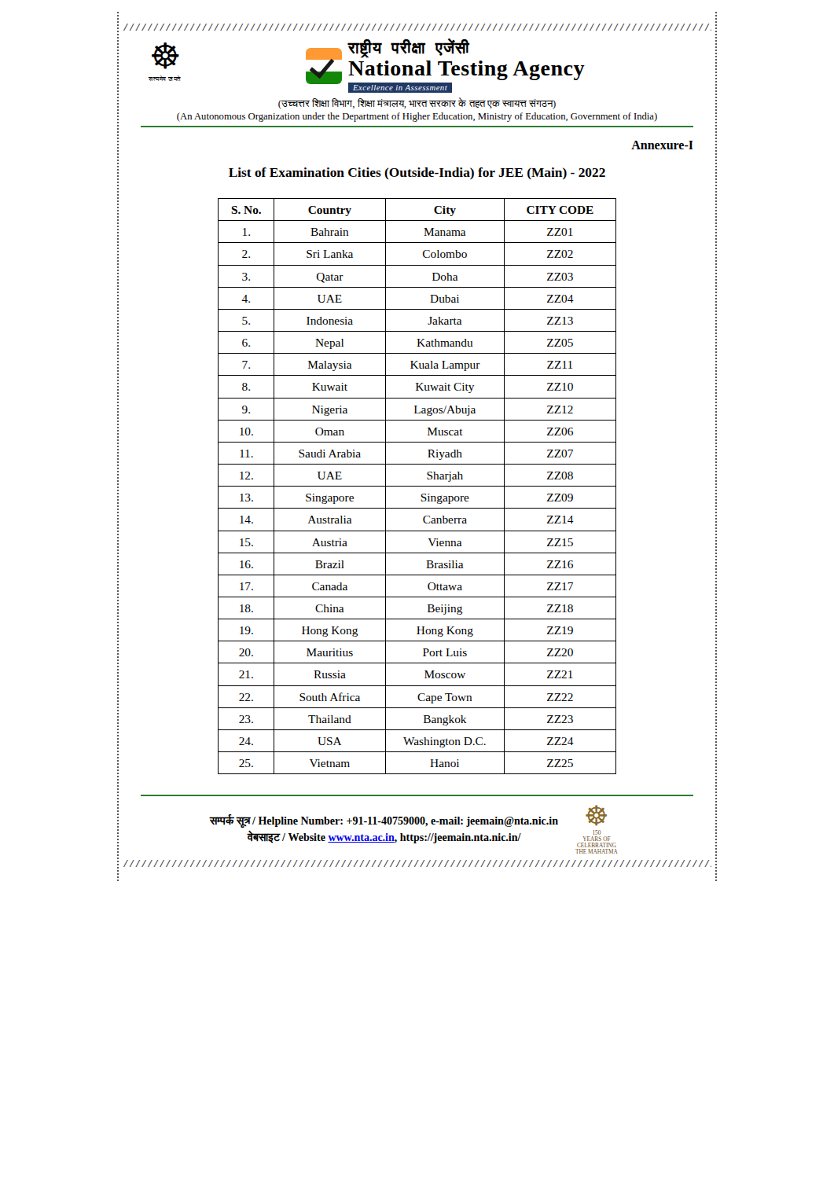////////////////////////////////////////////////////////////////////////////////////////////////////////////////////////////////////////////////
☸ सत्यमेव जयते
राष्ट्रीय परीक्षा एजेंसी
National Testing Agency
Excellence in Assessment
(उच्चत्तर शिक्षा विभाग, शिक्षा मंत्रालय, भारत सरकार के तहत एक स्वायत्त संगठन)
(An Autonomous Organization under the Department of Higher Education, Ministry of Education, Government of India)
Annexure-I
List of Examination Cities (Outside-India) for JEE (Main) - 2022
| S. No. | Country | City | CITY CODE |
| --- | --- | --- | --- |
| 1. | Bahrain | Manama | ZZ01 |
| 2. | Sri Lanka | Colombo | ZZ02 |
| 3. | Qatar | Doha | ZZ03 |
| 4. | UAE | Dubai | ZZ04 |
| 5. | Indonesia | Jakarta | ZZ13 |
| 6. | Nepal | Kathmandu | ZZ05 |
| 7. | Malaysia | Kuala Lampur | ZZ11 |
| 8. | Kuwait | Kuwait City | ZZ10 |
| 9. | Nigeria | Lagos/Abuja | ZZ12 |
| 10. | Oman | Muscat | ZZ06 |
| 11. | Saudi Arabia | Riyadh | ZZ07 |
| 12. | UAE | Sharjah | ZZ08 |
| 13. | Singapore | Singapore | ZZ09 |
| 14. | Australia | Canberra | ZZ14 |
| 15. | Austria | Vienna | ZZ15 |
| 16. | Brazil | Brasilia | ZZ16 |
| 17. | Canada | Ottawa | ZZ17 |
| 18. | China | Beijing | ZZ18 |
| 19. | Hong Kong | Hong Kong | ZZ19 |
| 20. | Mauritius | Port Luis | ZZ20 |
| 21. | Russia | Moscow | ZZ21 |
| 22. | South Africa | Cape Town | ZZ22 |
| 23. | Thailand | Bangkok | ZZ23 |
| 24. | USA | Washington D.C. | ZZ24 |
| 25. | Vietnam | Hanoi | ZZ25 |
सम्पर्क सूत्र / Helpline Number: +91-11-40759000, e-mail: jeemain@nta.nic.in
वेबसाइट / Website www.nta.ac.in, https://jeemain.nta.nic.in/
☸
150
YEARS OF
CELEBRATING
THE MAHATMA
////////////////////////////////////////////////////////////////////////////////////////////////////////////////////////////////////////////////